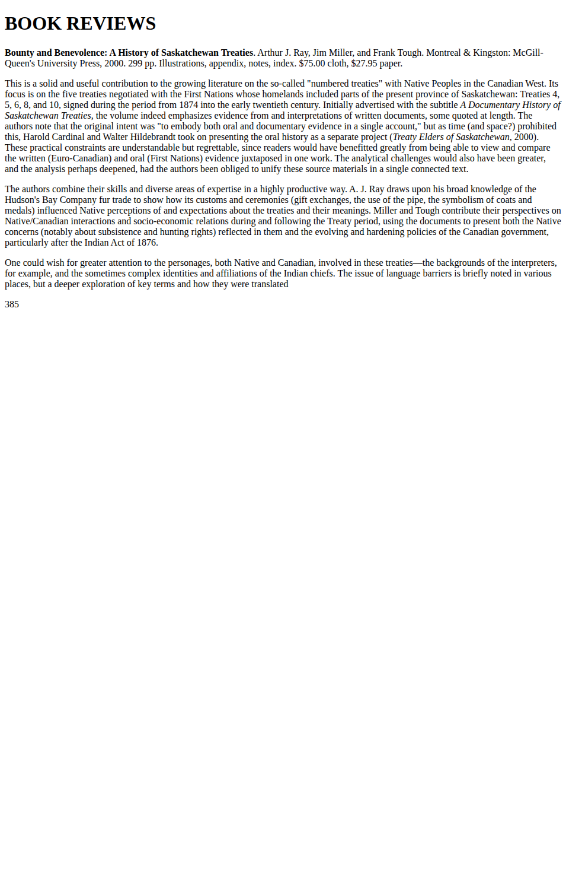BOOK REVIEWS
Bounty and Benevolence: A History of Saskatchewan Treaties. Arthur J. Ray, Jim Miller, and Frank Tough. Montreal & Kingston: McGill-Queen's University Press, 2000. 299 pp. Illustrations, appendix, notes, index. $75.00 cloth, $27.95 paper.
This is a solid and useful contribution to the growing literature on the so-called "numbered treaties" with Native Peoples in the Canadian West. Its focus is on the five treaties negotiated with the First Nations whose homelands included parts of the present province of Saskatchewan: Treaties 4, 5, 6, 8, and 10, signed during the period from 1874 into the early twentieth century. Initially advertised with the subtitle A Documentary History of Saskatchewan Treaties, the volume indeed emphasizes evidence from and interpretations of written documents, some quoted at length. The authors note that the original intent was "to embody both oral and documentary evidence in a single account," but as time (and space?) prohibited this, Harold Cardinal and Walter Hildebrandt took on presenting the oral history as a separate project (Treaty Elders of Saskatchewan, 2000). These practical constraints are understandable but regrettable, since readers would have benefitted greatly from being able to view and compare the written (Euro-Canadian) and oral (First Nations) evidence juxtaposed in one work. The analytical challenges would also have been greater, and the analysis perhaps deepened, had the authors been obliged to unify these source materials in a single connected text.
The authors combine their skills and diverse areas of expertise in a highly productive way. A. J. Ray draws upon his broad knowledge of the Hudson's Bay Company fur trade to show how its customs and ceremonies (gift exchanges, the use of the pipe, the symbolism of coats and medals) influenced Native perceptions of and expectations about the treaties and their meanings. Miller and Tough contribute their perspectives on Native/Canadian interactions and socio-economic relations during and following the Treaty period, using the documents to present both the Native concerns (notably about subsistence and hunting rights) reflected in them and the evolving and hardening policies of the Canadian government, particularly after the Indian Act of 1876.
One could wish for greater attention to the personages, both Native and Canadian, involved in these treaties—the backgrounds of the interpreters, for example, and the sometimes complex identities and affiliations of the Indian chiefs. The issue of language barriers is briefly noted in various places, but a deeper exploration of key terms and how they were translated
385